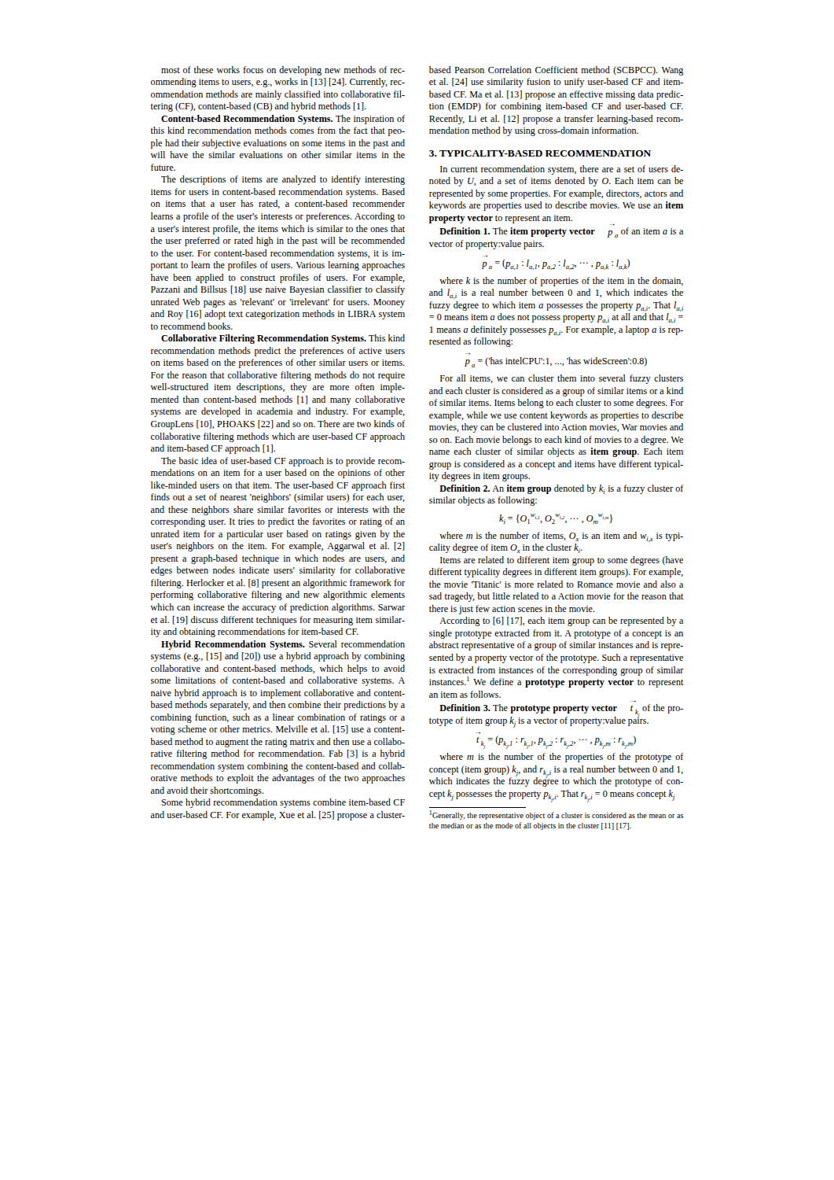most of these works focus on developing new methods of recommending items to users, e.g., works in [13] [24]. Currently, recommendation methods are mainly classified into collaborative filtering (CF), content-based (CB) and hybrid methods [1].
Content-based Recommendation Systems. The inspiration of this kind recommendation methods comes from the fact that people had their subjective evaluations on some items in the past and will have the similar evaluations on other similar items in the future.
The descriptions of items are analyzed to identify interesting items for users in content-based recommendation systems. Based on items that a user has rated, a content-based recommender learns a profile of the user's interests or preferences. According to a user's interest profile, the items which is similar to the ones that the user preferred or rated high in the past will be recommended to the user. For content-based recommendation systems, it is important to learn the profiles of users. Various learning approaches have been applied to construct profiles of users. For example, Pazzani and Billsus [18] use naive Bayesian classifier to classify unrated Web pages as 'relevant' or 'irrelevant' for users. Mooney and Roy [16] adopt text categorization methods in LIBRA system to recommend books.
Collaborative Filtering Recommendation Systems. This kind recommendation methods predict the preferences of active users on items based on the preferences of other similar users or items. For the reason that collaborative filtering methods do not require well-structured item descriptions, they are more often implemented than content-based methods [1] and many collaborative systems are developed in academia and industry. For example, GroupLens [10], PHOAKS [22] and so on. There are two kinds of collaborative filtering methods which are user-based CF approach and item-based CF approach [1].
The basic idea of user-based CF approach is to provide recommendations on an item for a user based on the opinions of other like-minded users on that item. The user-based CF approach first finds out a set of nearest 'neighbors' (similar users) for each user, and these neighbors share similar favorites or interests with the corresponding user. It tries to predict the favorites or rating of an unrated item for a particular user based on ratings given by the user's neighbors on the item. For example, Aggarwal et al. [2] present a graph-based technique in which nodes are users, and edges between nodes indicate users' similarity for collaborative filtering. Herlocker et al. [8] present an algorithmic framework for performing collaborative filtering and new algorithmic elements which can increase the accuracy of prediction algorithms. Sarwar et al. [19] discuss different techniques for measuring item similarity and obtaining recommendations for item-based CF.
Hybrid Recommendation Systems. Several recommendation systems (e.g., [15] and [20]) use a hybrid approach by combining collaborative and content-based methods, which helps to avoid some limitations of content-based and collaborative systems. A naive hybrid approach is to implement collaborative and content-based methods separately, and then combine their predictions by a combining function, such as a linear combination of ratings or a voting scheme or other metrics. Melville et al. [15] use a content-based method to augment the rating matrix and then use a collaborative filtering method for recommendation. Fab [3] is a hybrid recommendation system combining the content-based and collaborative methods to exploit the advantages of the two approaches and avoid their shortcomings.
Some hybrid recommendation systems combine item-based CF and user-based CF. For example, Xue et al. [25] propose a cluster-based Pearson Correlation Coefficient method (SCBPCC). Wang et al. [24] use similarity fusion to unify user-based CF and item-based CF. Ma et al. [13] propose an effective missing data prediction (EMDP) for combining item-based CF and user-based CF. Recently, Li et al. [12] propose a transfer learning-based recommendation method by using cross-domain information.
3. TYPICALITY-BASED RECOMMENDATION
In current recommendation system, there are a set of users denoted by U, and a set of items denoted by O. Each item can be represented by some properties. For example, directors, actors and keywords are properties used to describe movies. We use an item property vector to represent an item.
Definition 1. The item property vector p a of an item a is a vector of property:value pairs.
p a = (pa,1 : la,1, pa,2 : la,2, ··· , pa,k : la,k)
where k is the number of properties of the item in the domain, and la,i is a real number between 0 and 1, which indicates the fuzzy degree to which item a possesses the property pa,i. That la,i = 0 means item a does not possess property pa,i at all and that la,i = 1 means a definitely possesses pa,i. For example, a laptop a is represented as following:
p a = ('has intelCPU':1, ..., 'has wideScreen':0.8)
For all items, we can cluster them into several fuzzy clusters and each cluster is considered as a group of similar items or a kind of similar items. Items belong to each cluster to some degrees. For example, while we use content keywords as properties to describe movies, they can be clustered into Action movies, War movies and so on. Each movie belongs to each kind of movies to a degree. We name each cluster of similar objects as item group. Each item group is considered as a concept and items have different typicality degrees in item groups.
Definition 2. An item group denoted by ki is a fuzzy cluster of similar objects as following:
ki = {O1wi,1, O2wi,2, ··· , Omwi,m}
where m is the number of items, Ox is an item and wi,x is typicality degree of item Ox in the cluster ki.
Items are related to different item group to some degrees (have different typicality degrees in different item groups). For example, the movie 'Titanic' is more related to Romance movie and also a sad tragedy, but little related to a Action movie for the reason that there is just few action scenes in the movie.
According to [6] [17], each item group can be represented by a single prototype extracted from it. A prototype of a concept is an abstract representative of a group of similar instances and is represented by a property vector of the prototype. Such a representative is extracted from instances of the corresponding group of similar instances.1 We define a prototype property vector to represent an item as follows.
Definition 3. The prototype property vector t kj of the prototype of item group kj is a vector of property:value pairs.
t kj = (pkj,1 : rkj,1, pkj,2 : rkj,2, ··· , pkj,m : rkj,m)
where m is the number of the properties of the prototype of concept (item group) kj, and rkj,i is a real number between 0 and 1, which indicates the fuzzy degree to which the prototype of concept kj possesses the property pkj,i. That rkj,i = 0 means concept kj
1Generally, the representative object of a cluster is considered as the mean or as the median or as the mode of all objects in the cluster [11] [17].